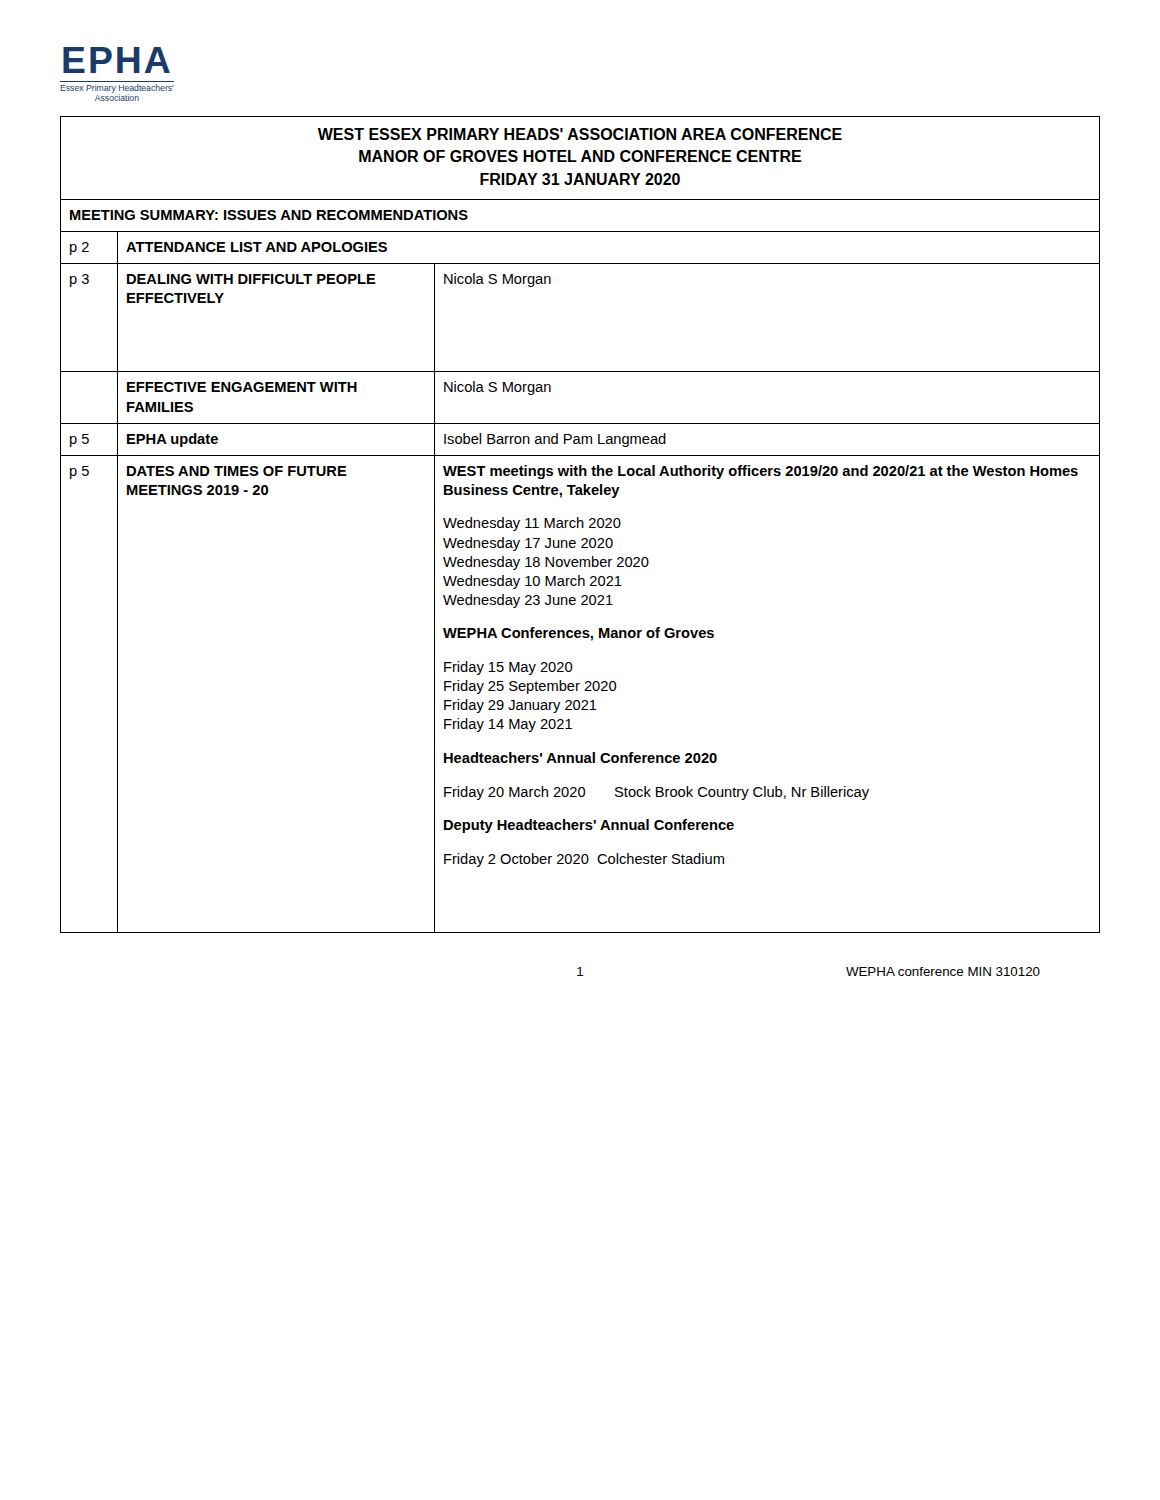EPHA
Essex Primary Headteachers'
Association
| WEST ESSEX PRIMARY HEADS' ASSOCIATION AREA CONFERENCE MANOR OF GROVES HOTEL AND CONFERENCE CENTRE FRIDAY 31 JANUARY 2020 |
| MEETING SUMMARY: ISSUES AND RECOMMENDATIONS |
| p 2 | ATTENDANCE LIST AND APOLOGIES |
| p 3 | DEALING WITH DIFFICULT PEOPLE EFFECTIVELY | Nicola S Morgan |
| | EFFECTIVE ENGAGEMENT WITH FAMILIES | Nicola S Morgan |
| p 5 | EPHA update | Isobel Barron and Pam Langmead |
| p 5 | DATES AND TIMES OF FUTURE MEETINGS 2019 - 20 | WEST meetings with the Local Authority officers 2019/20 and 2020/21 at the Weston Homes Business Centre, Takeley Wednesday 11 March 2020 Wednesday 17 June 2020 Wednesday 18 November 2020 Wednesday 10 March 2021 Wednesday 23 June 2021 WEPHA Conferences, Manor of Groves Friday 15 May 2020 Friday 25 September 2020 Friday 29 January 2021 Friday 14 May 2021 Headteachers' Annual Conference 2020 Friday 20 March 2020 Stock Brook Country Club, Nr Billericay Deputy Headteachers' Annual Conference Friday 2 October 2020 Colchester Stadium |
1 WEPHA conference MIN 310120